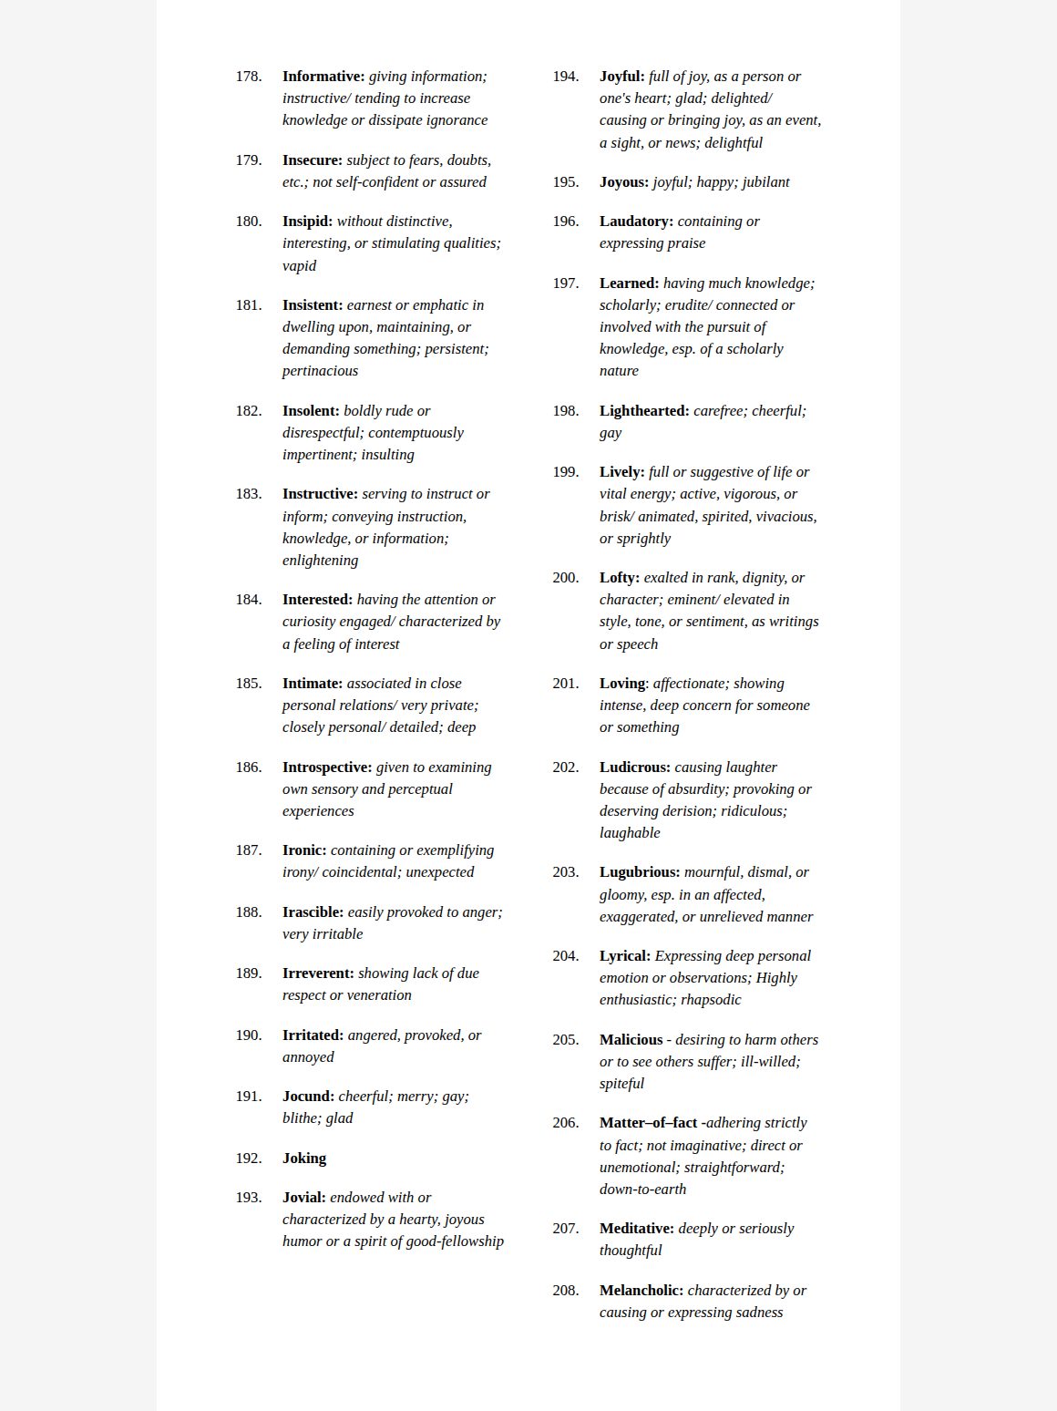178. Informative: giving information; instructive/ tending to increase knowledge or dissipate ignorance
179. Insecure: subject to fears, doubts, etc.; not self-confident or assured
180. Insipid: without distinctive, interesting, or stimulating qualities; vapid
181. Insistent: earnest or emphatic in dwelling upon, maintaining, or demanding something; persistent; pertinacious
182. Insolent: boldly rude or disrespectful; contemptuously impertinent; insulting
183. Instructive: serving to instruct or inform; conveying instruction, knowledge, or information; enlightening
184. Interested: having the attention or curiosity engaged/ characterized by a feeling of interest
185. Intimate: associated in close personal relations/ very private; closely personal/ detailed; deep
186. Introspective: given to examining own sensory and perceptual experiences
187. Ironic: containing or exemplifying irony/ coincidental; unexpected
188. Irascible: easily provoked to anger; very irritable
189. Irreverent: showing lack of due respect or veneration
190. Irritated: angered, provoked, or annoyed
191. Jocund: cheerful; merry; gay; blithe; glad
192. Joking
193. Jovial: endowed with or characterized by a hearty, joyous humor or a spirit of good-fellowship
194. Joyful: full of joy, as a person or one's heart; glad; delighted/ causing or bringing joy, as an event, a sight, or news; delightful
195. Joyous: joyful; happy; jubilant
196. Laudatory: containing or expressing praise
197. Learned: having much knowledge; scholarly; erudite/ connected or involved with the pursuit of knowledge, esp. of a scholarly nature
198. Lighthearted: carefree; cheerful; gay
199. Lively: full or suggestive of life or vital energy; active, vigorous, or brisk/ animated, spirited, vivacious, or sprightly
200. Lofty: exalted in rank, dignity, or character; eminent/ elevated in style, tone, or sentiment, as writings or speech
201. Loving: affectionate; showing intense, deep concern for someone or something
202. Ludicrous: causing laughter because of absurdity; provoking or deserving derision; ridiculous; laughable
203. Lugubrious: mournful, dismal, or gloomy, esp. in an affected, exaggerated, or unrelieved manner
204. Lyrical: Expressing deep personal emotion or observations; Highly enthusiastic; rhapsodic
205. Malicious - desiring to harm others or to see others suffer; ill-willed; spiteful
206. Matter–of–fact -adhering strictly to fact; not imaginative; direct or unemotional; straightforward; down-to-earth
207. Meditative: deeply or seriously thoughtful
208. Melancholic: characterized by or causing or expressing sadness